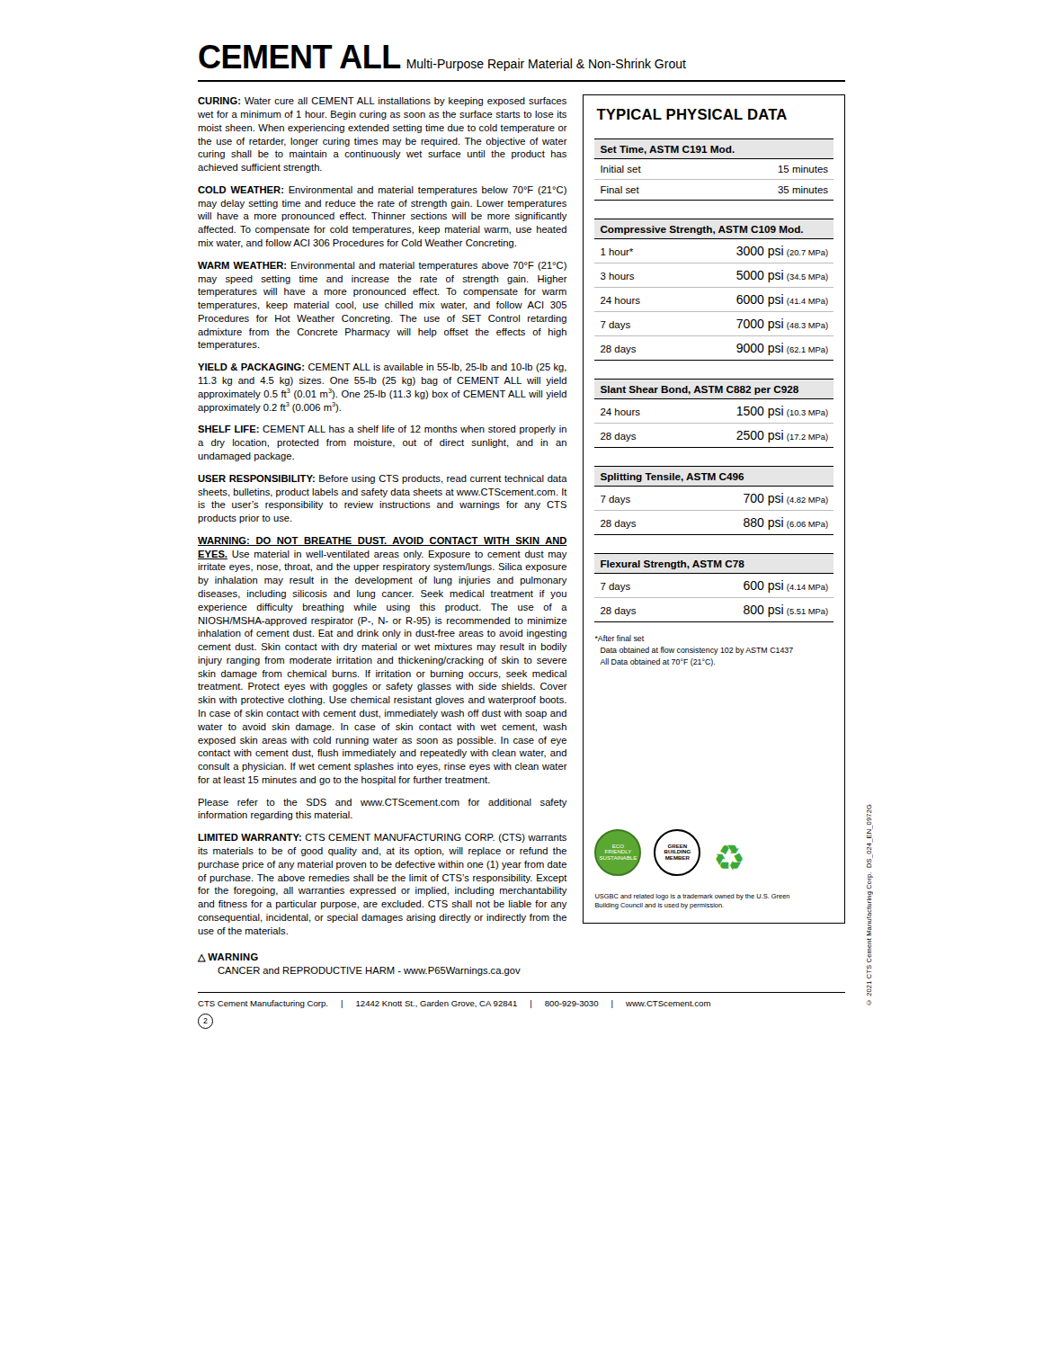CEMENT ALL
Multi-Purpose Repair Material & Non-Shrink Grout
CURING: Water cure all CEMENT ALL installations by keeping exposed surfaces wet for a minimum of 1 hour. Begin curing as soon as the surface starts to lose its moist sheen. When experiencing extended setting time due to cold temperature or the use of retarder, longer curing times may be required. The objective of water curing shall be to maintain a continuously wet surface until the product has achieved sufficient strength.
COLD WEATHER: Environmental and material temperatures below 70°F (21°C) may delay setting time and reduce the rate of strength gain. Lower temperatures will have a more pronounced effect. Thinner sections will be more significantly affected. To compensate for cold temperatures, keep material warm, use heated mix water, and follow ACI 306 Procedures for Cold Weather Concreting.
WARM WEATHER: Environmental and material temperatures above 70°F (21°C) may speed setting time and increase the rate of strength gain. Higher temperatures will have a more pronounced effect. To compensate for warm temperatures, keep material cool, use chilled mix water, and follow ACI 305 Procedures for Hot Weather Concreting. The use of SET Control retarding admixture from the Concrete Pharmacy will help offset the effects of high temperatures.
YIELD & PACKAGING: CEMENT ALL is available in 55-lb, 25-lb and 10-lb (25 kg, 11.3 kg and 4.5 kg) sizes. One 55-lb (25 kg) bag of CEMENT ALL will yield approximately 0.5 ft3 (0.01 m3). One 25-lb (11.3 kg) box of CEMENT ALL will yield approximately 0.2 ft3 (0.006 m3).
SHELF LIFE: CEMENT ALL has a shelf life of 12 months when stored properly in a dry location, protected from moisture, out of direct sunlight, and in an undamaged package.
USER RESPONSIBILITY: Before using CTS products, read current technical data sheets, bulletins, product labels and safety data sheets at www.CTScement.com. It is the user’s responsibility to review instructions and warnings for any CTS products prior to use.
WARNING: DO NOT BREATHE DUST. AVOID CONTACT WITH SKIN AND EYES. Use material in well-ventilated areas only. Exposure to cement dust may irritate eyes, nose, throat, and the upper respiratory system/lungs. Silica exposure by inhalation may result in the development of lung injuries and pulmonary diseases, including silicosis and lung cancer. Seek medical treatment if you experience difficulty breathing while using this product. The use of a NIOSH/MSHA-approved respirator (P-, N- or R-95) is recommended to minimize inhalation of cement dust. Eat and drink only in dust-free areas to avoid ingesting cement dust. Skin contact with dry material or wet mixtures may result in bodily injury ranging from moderate irritation and thickening/cracking of skin to severe skin damage from chemical burns. If irritation or burning occurs, seek medical treatment. Protect eyes with goggles or safety glasses with side shields. Cover skin with protective clothing. Use chemical resistant gloves and waterproof boots. In case of skin contact with cement dust, immediately wash off dust with soap and water to avoid skin damage. In case of skin contact with wet cement, wash exposed skin areas with cold running water as soon as possible. In case of eye contact with cement dust, flush immediately and repeatedly with clean water, and consult a physician. If wet cement splashes into eyes, rinse eyes with clean water for at least 15 minutes and go to the hospital for further treatment.
Please refer to the SDS and www.CTScement.com for additional safety information regarding this material.
LIMITED WARRANTY: CTS CEMENT MANUFACTURING CORP. (CTS) warrants its materials to be of good quality and, at its option, will replace or refund the purchase price of any material proven to be defective within one (1) year from date of purchase. The above remedies shall be the limit of CTS’s responsibility. Except for the foregoing, all warranties expressed or implied, including merchantability and fitness for a particular purpose, are excluded. CTS shall not be liable for any consequential, incidental, or special damages arising directly or indirectly from the use of the materials.
△WARNING
CANCER and REPRODUCTIVE HARM - www.P65Warnings.ca.gov
TYPICAL PHYSICAL DATA
Set Time, ASTM C191 Mod.
| Initial set | 15 minutes |
| Final set | 35 minutes |
Compressive Strength, ASTM C109 Mod.
| 1 hour* | 3000 psi (20.7 MPa) |
| 3 hours | 5000 psi (34.5 MPa) |
| 24 hours | 6000 psi (41.4 MPa) |
| 7 days | 7000 psi (48.3 MPa) |
| 28 days | 9000 psi (62.1 MPa) |
Slant Shear Bond, ASTM C882 per C928
| 24 hours | 1500 psi (10.3 MPa) |
| 28 days | 2500 psi (17.2 MPa) |
Splitting Tensile, ASTM C496
| 7 days | 700 psi (4.82 MPa) |
| 28 days | 880 psi (6.06 MPa) |
Flexural Strength, ASTM C78
| 7 days | 600 psi (4.14 MPa) |
| 28 days | 800 psi (5.51 MPa) |
*After final set Data obtained at flow consistency 102 by ASTM C1437 All Data obtained at 70°F (21°C).
ECO FRIENDLY
SUSTAINABLE
GREEN BUILDING
MEMBER
♻
USGBC and related logo is a trademark owned by the U.S. Green Building Council and is used by permission.
CTS Cement Manufacturing Corp.| 12442 Knott St., Garden Grove, CA 92841| 800-929-3030| www.CTScement.com
2
© 2021 CTS Cement Manufacturing Corp. DS_024_EN_0972G